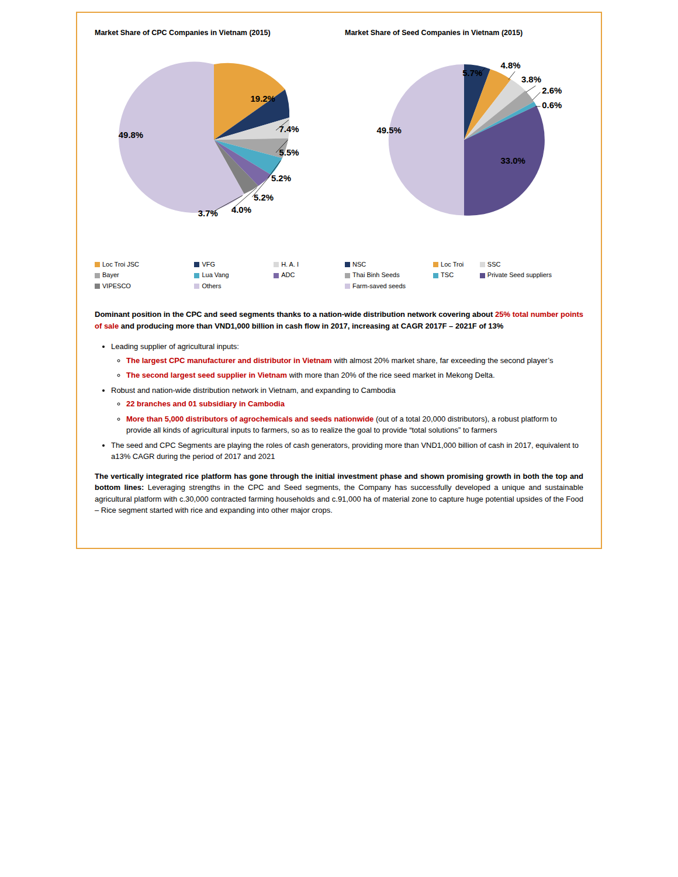Market Share of CPC Companies in Vietnam (2015)
19.2% 7.4% 5.5% 5.2% 5.2% 4.0% 3.7% 49.8%
| Loc Troi JSC | VFG | H. A. I |
| Bayer | Lua Vang | ADC |
| VIPESCO | Others | |
Market Share of Seed Companies in Vietnam (2015)
5.7% 4.8% 3.8% 2.6% 0.6% 33.0% 49.5%
| NSC | Loc Troi | SSC |
| Thai Binh Seeds | TSC | Private Seed suppliers |
| Farm-saved seeds | | |
Dominant position in the CPC and seed segments thanks to a nation-wide distribution network covering about 25% total number points of sale and producing more than VND1,000 billion in cash flow in 2017, increasing at CAGR 2017F – 2021F of 13%
Leading supplier of agricultural inputs:
The largest CPC manufacturer and distributor in Vietnam with almost 20% market share, far exceeding the second player’s
The second largest seed supplier in Vietnam with more than 20% of the rice seed market in Mekong Delta.
Robust and nation-wide distribution network in Vietnam, and expanding to Cambodia
22 branches and 01 subsidiary in Cambodia
More than 5,000 distributors of agrochemicals and seeds nationwide (out of a total 20,000 distributors), a robust platform to provide all kinds of agricultural inputs to farmers, so as to realize the goal to provide “total solutions” to farmers
The seed and CPC Segments are playing the roles of cash generators, providing more than VND1,000 billion of cash in 2017, equivalent to a13% CAGR during the period of 2017 and 2021
The vertically integrated rice platform has gone through the initial investment phase and shown promising growth in both the top and bottom lines: Leveraging strengths in the CPC and Seed segments, the Company has successfully developed a unique and sustainable agricultural platform with c.30,000 contracted farming households and c.91,000 ha of material zone to capture huge potential upsides of the Food – Rice segment started with rice and expanding into other major crops.